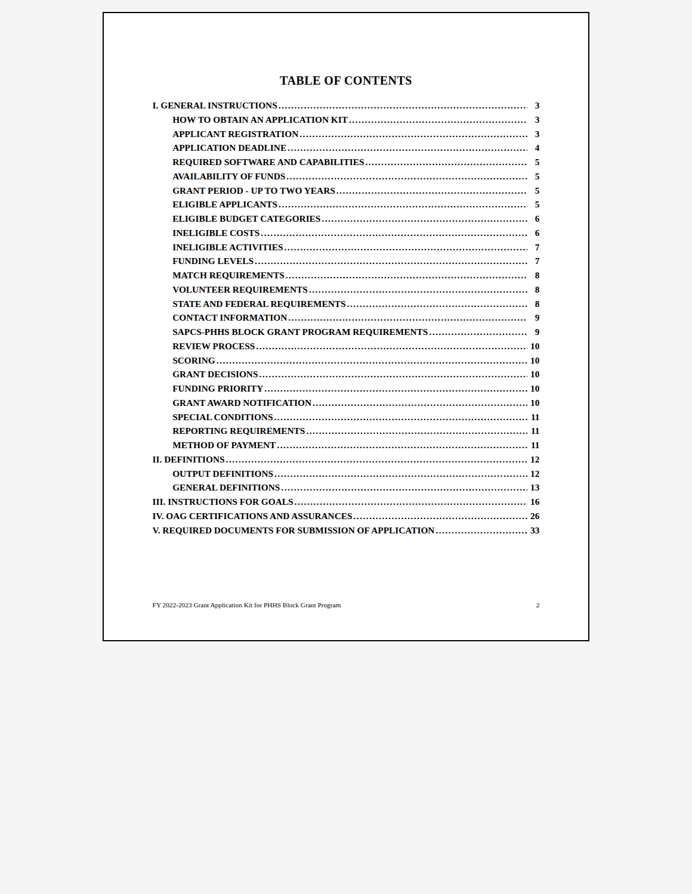TABLE OF CONTENTS
I. GENERAL INSTRUCTIONS.................................................................................................................. 3
HOW TO OBTAIN AN APPLICATION KIT.............................................................................................. 3
APPLICANT REGISTRATION................................................................................................................. 3
APPLICATION DEADLINE..................................................................................................................... 4
REQUIRED SOFTWARE AND CAPABILITIES....................................................................................... 5
AVAILABILITY OF FUNDS.................................................................................................................... 5
GRANT PERIOD - UP TO TWO YEARS................................................................................................. 5
ELIGIBLE APPLICANTS......................................................................................................................... 5
ELIGIBLE BUDGET CATEGORIES..................................................................................................... 6
INELIGIBLE COSTS.............................................................................................................................. 6
INELIGIBLE ACTIVITIES....................................................................................................................... 7
FUNDING LEVELS................................................................................................................................. 7
MATCH REQUIREMENTS..................................................................................................................... 8
VOLUNTEER REQUIREMENTS........................................................................................................... 8
STATE AND FEDERAL REQUIREMENTS.............................................................................................. 8
CONTACT INFORMATION..................................................................................................................... 9
SAPCS-PHHS BLOCK GRANT PROGRAM REQUIREMENTS..................................................... 9
REVIEW PROCESS................................................................................................................................. 10
SCORING............................................................................................................................................. 10
GRANT DECISIONS............................................................................................................................... 10
FUNDING PRIORITY.............................................................................................................................. 10
GRANT AWARD NOTIFICATION....................................................................................................... 10
SPECIAL CONDITIONS.......................................................................................................................... 11
REPORTING REQUIREMENTS............................................................................................................. 11
METHOD OF PAYMENT......................................................................................................................... 11
II. DEFINITIONS................................................................................................................................................. 12
OUTPUT DEFINITIONS.......................................................................................................................... 12
GENERAL DEFINITIONS....................................................................................................................... 13
III. INSTRUCTIONS FOR GOALS......................................................................................................... 16
IV. OAG CERTIFICATIONS AND ASSURANCES......................................................................... 26
V. REQUIRED DOCUMENTS FOR SUBMISSION OF APPLICATION....................................... 33
FY 2022-2023 Grant Application Kit for PHHS Block Grant Program 2